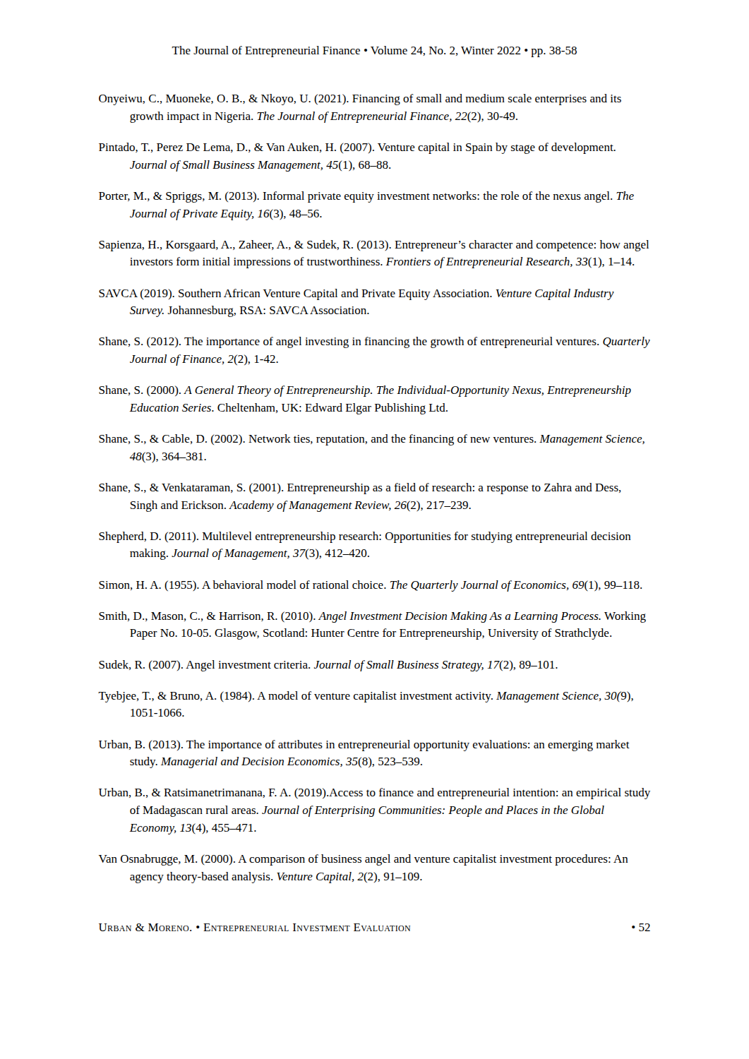The Journal of Entrepreneurial Finance • Volume 24, No. 2, Winter 2022 • pp. 38-58
Onyeiwu, C., Muoneke, O. B., & Nkoyo, U. (2021). Financing of small and medium scale enterprises and its growth impact in Nigeria. The Journal of Entrepreneurial Finance, 22(2), 30-49.
Pintado, T., Perez De Lema, D., & Van Auken, H. (2007). Venture capital in Spain by stage of development. Journal of Small Business Management, 45(1), 68–88.
Porter, M., & Spriggs, M. (2013). Informal private equity investment networks: the role of the nexus angel. The Journal of Private Equity, 16(3), 48–56.
Sapienza, H., Korsgaard, A., Zaheer, A., & Sudek, R. (2013). Entrepreneur’s character and competence: how angel investors form initial impressions of trustworthiness. Frontiers of Entrepreneurial Research, 33(1), 1–14.
SAVCA (2019). Southern African Venture Capital and Private Equity Association. Venture Capital Industry Survey. Johannesburg, RSA: SAVCA Association.
Shane, S. (2012). The importance of angel investing in financing the growth of entrepreneurial ventures. Quarterly Journal of Finance, 2(2), 1-42.
Shane, S. (2000). A General Theory of Entrepreneurship. The Individual-Opportunity Nexus, Entrepreneurship Education Series. Cheltenham, UK: Edward Elgar Publishing Ltd.
Shane, S., & Cable, D. (2002). Network ties, reputation, and the financing of new ventures. Management Science, 48(3), 364–381.
Shane, S., & Venkataraman, S. (2001). Entrepreneurship as a field of research: a response to Zahra and Dess, Singh and Erickson. Academy of Management Review, 26(2), 217–239.
Shepherd, D. (2011). Multilevel entrepreneurship research: Opportunities for studying entrepreneurial decision making. Journal of Management, 37(3), 412–420.
Simon, H. A. (1955). A behavioral model of rational choice. The Quarterly Journal of Economics, 69(1), 99–118.
Smith, D., Mason, C., & Harrison, R. (2010). Angel Investment Decision Making As a Learning Process. Working Paper No. 10-05. Glasgow, Scotland: Hunter Centre for Entrepreneurship, University of Strathclyde.
Sudek, R. (2007). Angel investment criteria. Journal of Small Business Strategy, 17(2), 89–101.
Tyebjee, T., & Bruno, A. (1984). A model of venture capitalist investment activity. Management Science, 30(9), 1051-1066.
Urban, B. (2013). The importance of attributes in entrepreneurial opportunity evaluations: an emerging market study. Managerial and Decision Economics, 35(8), 523–539.
Urban, B., & Ratsimanetrimanana, F. A. (2019).Access to finance and entrepreneurial intention: an empirical study of Madagascan rural areas. Journal of Enterprising Communities: People and Places in the Global Economy, 13(4), 455–471.
Van Osnabrugge, M. (2000). A comparison of business angel and venture capitalist investment procedures: An agency theory-based analysis. Venture Capital, 2(2), 91–109.
Urban & Moreno. • Entrepreneurial Investment Evaluation• 52